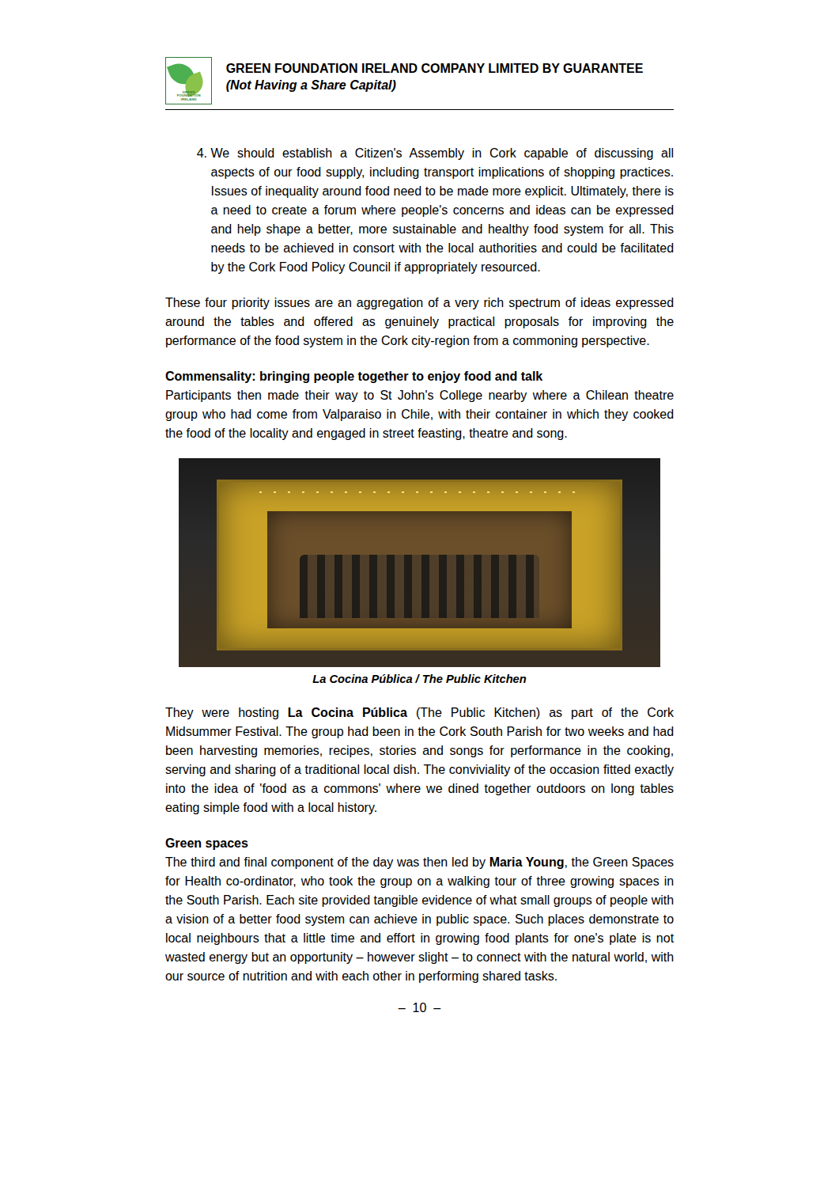GREEN
FOUNDATION
IRELAND
GREEN FOUNDATION IRELAND COMPANY LIMITED BY GUARANTEE
(Not Having a Share Capital)
We should establish a Citizen's Assembly in Cork capable of discussing all aspects of our food supply, including transport implications of shopping practices. Issues of inequality around food need to be made more explicit. Ultimately, there is a need to create a forum where people's concerns and ideas can be expressed and help shape a better, more sustainable and healthy food system for all. This needs to be achieved in consort with the local authorities and could be facilitated by the Cork Food Policy Council if appropriately resourced.
These four priority issues are an aggregation of a very rich spectrum of ideas expressed around the tables and offered as genuinely practical proposals for improving the performance of the food system in the Cork city-region from a commoning perspective.
Commensality: bringing people together to enjoy food and talk
Participants then made their way to St John's College nearby where a Chilean theatre group who had come from Valparaiso in Chile, with their container in which they cooked the food of the locality and engaged in street feasting, theatre and song.
La Cocina Pública / The Public Kitchen
They were hosting La Cocina Pública (The Public Kitchen) as part of the Cork Midsummer Festival. The group had been in the Cork South Parish for two weeks and had been harvesting memories, recipes, stories and songs for performance in the cooking, serving and sharing of a traditional local dish. The conviviality of the occasion fitted exactly into the idea of 'food as a commons' where we dined together outdoors on long tables eating simple food with a local history.
Green spaces
The third and final component of the day was then led by Maria Young, the Green Spaces for Health co-ordinator, who took the group on a walking tour of three growing spaces in the South Parish. Each site provided tangible evidence of what small groups of people with a vision of a better food system can achieve in public space. Such places demonstrate to local neighbours that a little time and effort in growing food plants for one's plate is not wasted energy but an opportunity – however slight – to connect with the natural world, with our source of nutrition and with each other in performing shared tasks.
– 10 –